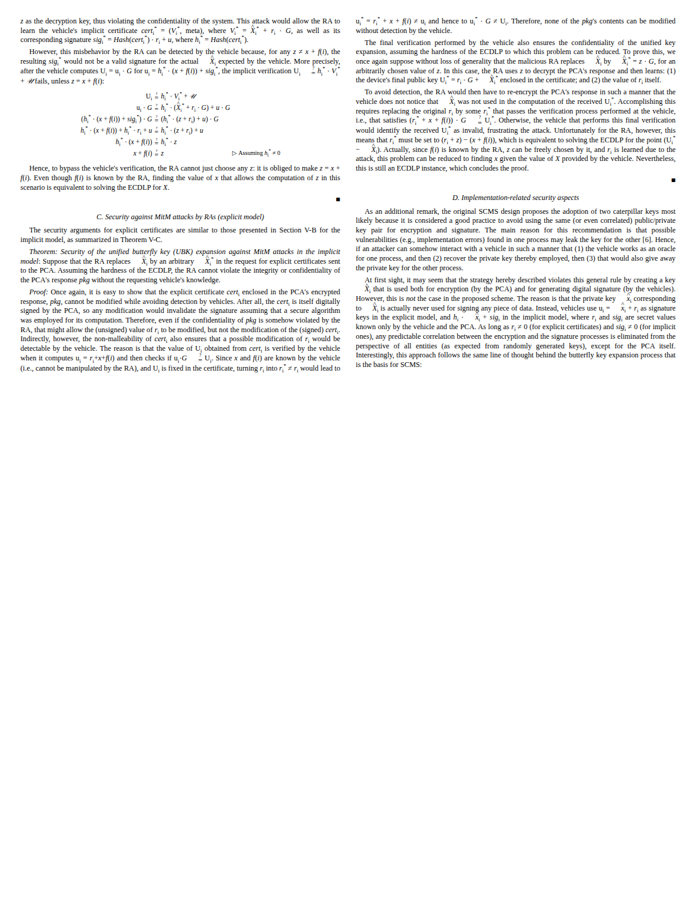z as the decryption key, thus violating the confidentiality of the system. This attack would allow the RA to learn the vehicle's implicit certificate certi* = (Vi*, meta), where Vi* = Xi* + ri · G, as well as its corresponding signature sigi* = Hash(certi*) · ri + u, where hi* = Hash(certi*).
However, this misbehavior by the RA can be detected by the vehicle because, for any z ≠ x + f(i), the resulting sigi* would not be a valid signature for the actual Xi expected by the vehicle. More precisely, after the vehicle computes Ui = ui · G for ui = hi* · (x + f(i)) + sigi*, the implicit verification Ui ?= hi* · Vi* + 𝒰 fails, unless z = x + f(i):
| U i | ? = | h i * · V i * + 𝒰 | |
| u i · G | ? = | h i * · ( X i * + r i · G ) + u · G | |
| ( h i * · ( x + f ( i )) + sig i * ) · G | ? = | ( h i * · ( z + r i ) + u ) · G | |
| h i * · ( x + f ( i )) + h i * · r i + u | ? = | h i * · ( z + r i ) + u | |
| h i * · ( x + f ( i )) | ? = | h i * · z | |
| x + f ( i ) | ? = | z | ▷ Assuming h i * ≠ 0 |
Hence, to bypass the vehicle's verification, the RA cannot just choose any z: it is obliged to make z = x + f(i). Even though f(i) is known by the RA, finding the value of x that allows the computation of z in this scenario is equivalent to solving the ECDLP for X.
■
C. Security against MitM attacks by RAs (explicit model)
The security arguments for explicit certificates are similar to those presented in Section V-B for the implicit model, as summarized in Theorem V-C.
Theorem: Security of the unified butterfly key (UBK) expansion against MitM attacks in the implicit model: Suppose that the RA replaces Xi by an arbitrary Xi* in the request for explicit certificates sent to the PCA. Assuming the hardness of the ECDLP, the RA cannot violate the integrity or confidentiality of the PCA's response pkg without the requesting vehicle's knowledge.
Proof: Once again, it is easy to show that the explicit certificate certi enclosed in the PCA's encrypted response, pkg, cannot be modified while avoiding detection by vehicles. After all, the certi is itself digitally signed by the PCA, so any modification would invalidate the signature assuming that a secure algorithm was employed for its computation. Therefore, even if the confidentiality of pkg is somehow violated by the RA, that might allow the (unsigned) value of ri to be modified, but not the modification of the (signed) certi. Indirectly, however, the non-malleability of certi also ensures that a possible modification of ri would be detectable by the vehicle. The reason is that the value of Ui obtained from certi is verified by the vehicle when it computes ui = ri+x+f(i) and then checks if ui·G ?= Ui. Since x and f(i) are known by the vehicle (i.e., cannot be manipulated by the RA), and Ui is fixed in the certificate, turning ri into ri* ≠ ri would lead to ui* = ri* + x + f(i) ≠ ui and hence to ui* · G ≠ Ui. Therefore, none of the pkg's contents can be modified without detection by the vehicle.
The final verification performed by the vehicle also ensures the confidentiality of the unified key expansion, assuming the hardness of the ECDLP to which this problem can be reduced. To prove this, we once again suppose without loss of generality that the malicious RA replaces Xi by Xi* = z · G, for an arbitrarily chosen value of z. In this case, the RA uses z to decrypt the PCA's response and then learns: (1) the device's final public key Ui* = ri · G + Xi* enclosed in the certificate; and (2) the value of ri itself.
To avoid detection, the RA would then have to re-encrypt the PCA's response in such a manner that the vehicle does not notice that Xi was not used in the computation of the received Ui*. Accomplishing this requires replacing the original ri by some ri* that passes the verification process performed at the vehicle, i.e., that satisfies (ri* + x + f(i)) · G ?= Ui*. Otherwise, the vehicle that performs this final verification would identify the received Ui* as invalid, frustrating the attack. Unfortunately for the RA, however, this means that ri* must be set to (ri + z) − (x + f(i)), which is equivalent to solving the ECDLP for the point (Ui* − Xi). Actually, since f(i) is known by the RA, z can be freely chosen by it, and ri is learned due to the attack, this problem can be reduced to finding x given the value of X provided by the vehicle. Nevertheless, this is still an ECDLP instance, which concludes the proof.
■
D. Implementation-related security aspects
As an additional remark, the original SCMS design proposes the adoption of two caterpillar keys most likely because it is considered a good practice to avoid using the same (or even correlated) public/private key pair for encryption and signature. The main reason for this recommendation is that possible vulnerabilities (e.g., implementation errors) found in one process may leak the key for the other [6]. Hence, if an attacker can somehow interact with a vehicle in such a manner that (1) the vehicle works as an oracle for one process, and then (2) recover the private key thereby employed, then (3) that would also give away the private key for the other process.
At first sight, it may seem that the strategy hereby described violates this general rule by creating a key Xi that is used both for encryption (by the PCA) and for generating digital signature (by the vehicles). However, this is not the case in the proposed scheme. The reason is that the private key xi corresponding to Xi is actually never used for signing any piece of data. Instead, vehicles use ui = xi + ri as signature keys in the explicit model, and hi · xi + sigi in the implicit model, where ri and sigi are secret values known only by the vehicle and the PCA. As long as ri ≠ 0 (for explicit certificates) and sigi ≠ 0 (for implicit ones), any predictable correlation between the encryption and the signature processes is eliminated from the perspective of all entities (as expected from randomly generated keys), except for the PCA itself. Interestingly, this approach follows the same line of thought behind the butterfly key expansion process that is the basis for SCMS: